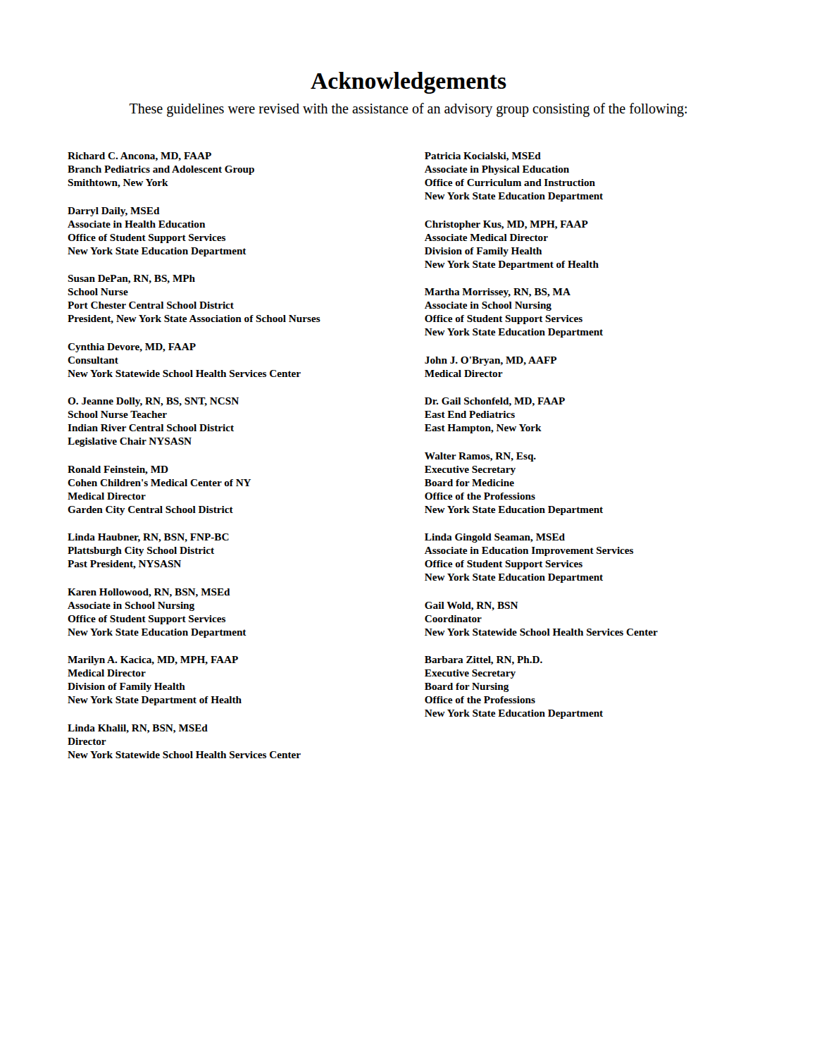Acknowledgements
These guidelines were revised with the assistance of an advisory group consisting of the following:
Richard C. Ancona, MD, FAAP
Branch Pediatrics and Adolescent Group
Smithtown, New York
Darryl Daily, MSEd
Associate in Health Education
Office of Student Support Services
New York State Education Department
Susan DePan, RN, BS, MPh
School Nurse
Port Chester Central School District
President, New York State Association of School Nurses
Cynthia Devore, MD, FAAP
Consultant
New York Statewide School Health Services Center
O. Jeanne Dolly, RN, BS, SNT, NCSN
School Nurse Teacher
Indian River Central School District
Legislative Chair NYSASN
Ronald Feinstein, MD
Cohen Children's Medical Center of NY
Medical Director
Garden City Central School District
Linda Haubner, RN, BSN, FNP-BC
Plattsburgh City School District
Past President, NYSASN
Karen Hollowood, RN, BSN, MSEd
Associate in School Nursing
Office of Student Support Services
New York State Education Department
Marilyn A. Kacica, MD, MPH, FAAP
Medical Director
Division of Family Health
New York State Department of Health
Linda Khalil, RN, BSN, MSEd
Director
New York Statewide School Health Services Center
Patricia Kocialski, MSEd
Associate in Physical Education
Office of Curriculum and Instruction
New York State Education Department
Christopher Kus, MD, MPH, FAAP
Associate Medical Director
Division of Family Health
New York State Department of Health
Martha Morrissey, RN, BS, MA
Associate in School Nursing
Office of Student Support Services
New York State Education Department
John J. O'Bryan, MD, AAFP
Medical Director
Dr. Gail Schonfeld, MD, FAAP
East End Pediatrics
East Hampton, New York
Walter Ramos, RN, Esq.
Executive Secretary
Board for Medicine
Office of the Professions
New York State Education Department
Linda Gingold Seaman, MSEd
Associate in Education Improvement Services
Office of Student Support Services
New York State Education Department
Gail Wold, RN, BSN
Coordinator
New York Statewide School Health Services Center
Barbara Zittel, RN, Ph.D.
Executive Secretary
Board for Nursing
Office of the Professions
New York State Education Department